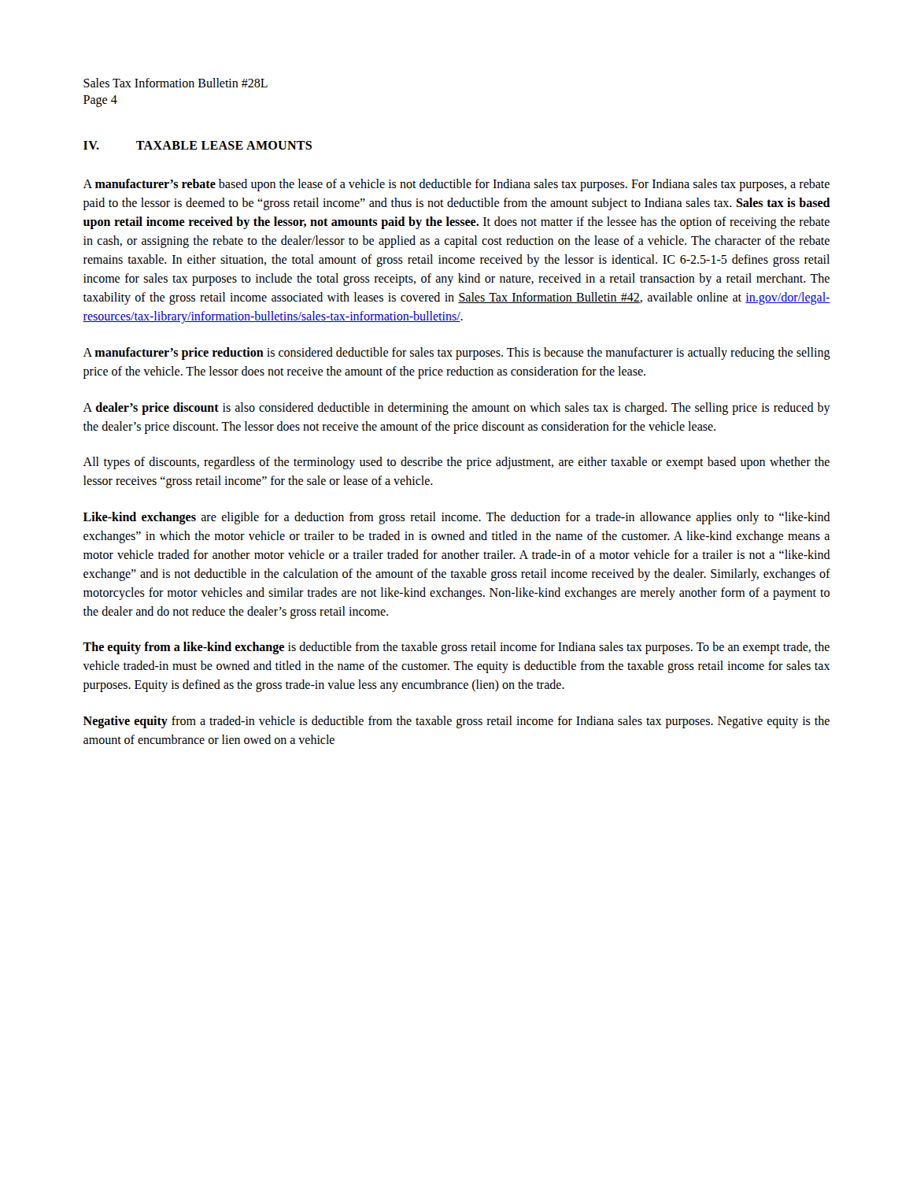Sales Tax Information Bulletin #28L
Page 4
IV. Taxable Lease Amounts
A manufacturer’s rebate based upon the lease of a vehicle is not deductible for Indiana sales tax purposes. For Indiana sales tax purposes, a rebate paid to the lessor is deemed to be “gross retail income” and thus is not deductible from the amount subject to Indiana sales tax. Sales tax is based upon retail income received by the lessor, not amounts paid by the lessee. It does not matter if the lessee has the option of receiving the rebate in cash, or assigning the rebate to the dealer/lessor to be applied as a capital cost reduction on the lease of a vehicle. The character of the rebate remains taxable. In either situation, the total amount of gross retail income received by the lessor is identical. IC 6-2.5-1-5 defines gross retail income for sales tax purposes to include the total gross receipts, of any kind or nature, received in a retail transaction by a retail merchant. The taxability of the gross retail income associated with leases is covered in Sales Tax Information Bulletin #42, available online at in.gov/dor/legal-resources/tax-library/information-bulletins/sales-tax-information-bulletins/.
A manufacturer’s price reduction is considered deductible for sales tax purposes. This is because the manufacturer is actually reducing the selling price of the vehicle. The lessor does not receive the amount of the price reduction as consideration for the lease.
A dealer’s price discount is also considered deductible in determining the amount on which sales tax is charged. The selling price is reduced by the dealer’s price discount. The lessor does not receive the amount of the price discount as consideration for the vehicle lease.
All types of discounts, regardless of the terminology used to describe the price adjustment, are either taxable or exempt based upon whether the lessor receives “gross retail income” for the sale or lease of a vehicle.
Like-kind exchanges are eligible for a deduction from gross retail income. The deduction for a trade-in allowance applies only to “like-kind exchanges” in which the motor vehicle or trailer to be traded in is owned and titled in the name of the customer. A like-kind exchange means a motor vehicle traded for another motor vehicle or a trailer traded for another trailer. A trade-in of a motor vehicle for a trailer is not a “like-kind exchange” and is not deductible in the calculation of the amount of the taxable gross retail income received by the dealer. Similarly, exchanges of motorcycles for motor vehicles and similar trades are not like-kind exchanges. Non-like-kind exchanges are merely another form of a payment to the dealer and do not reduce the dealer’s gross retail income.
The equity from a like-kind exchange is deductible from the taxable gross retail income for Indiana sales tax purposes. To be an exempt trade, the vehicle traded-in must be owned and titled in the name of the customer. The equity is deductible from the taxable gross retail income for sales tax purposes. Equity is defined as the gross trade-in value less any encumbrance (lien) on the trade.
Negative equity from a traded-in vehicle is deductible from the taxable gross retail income for Indiana sales tax purposes. Negative equity is the amount of encumbrance or lien owed on a vehicle